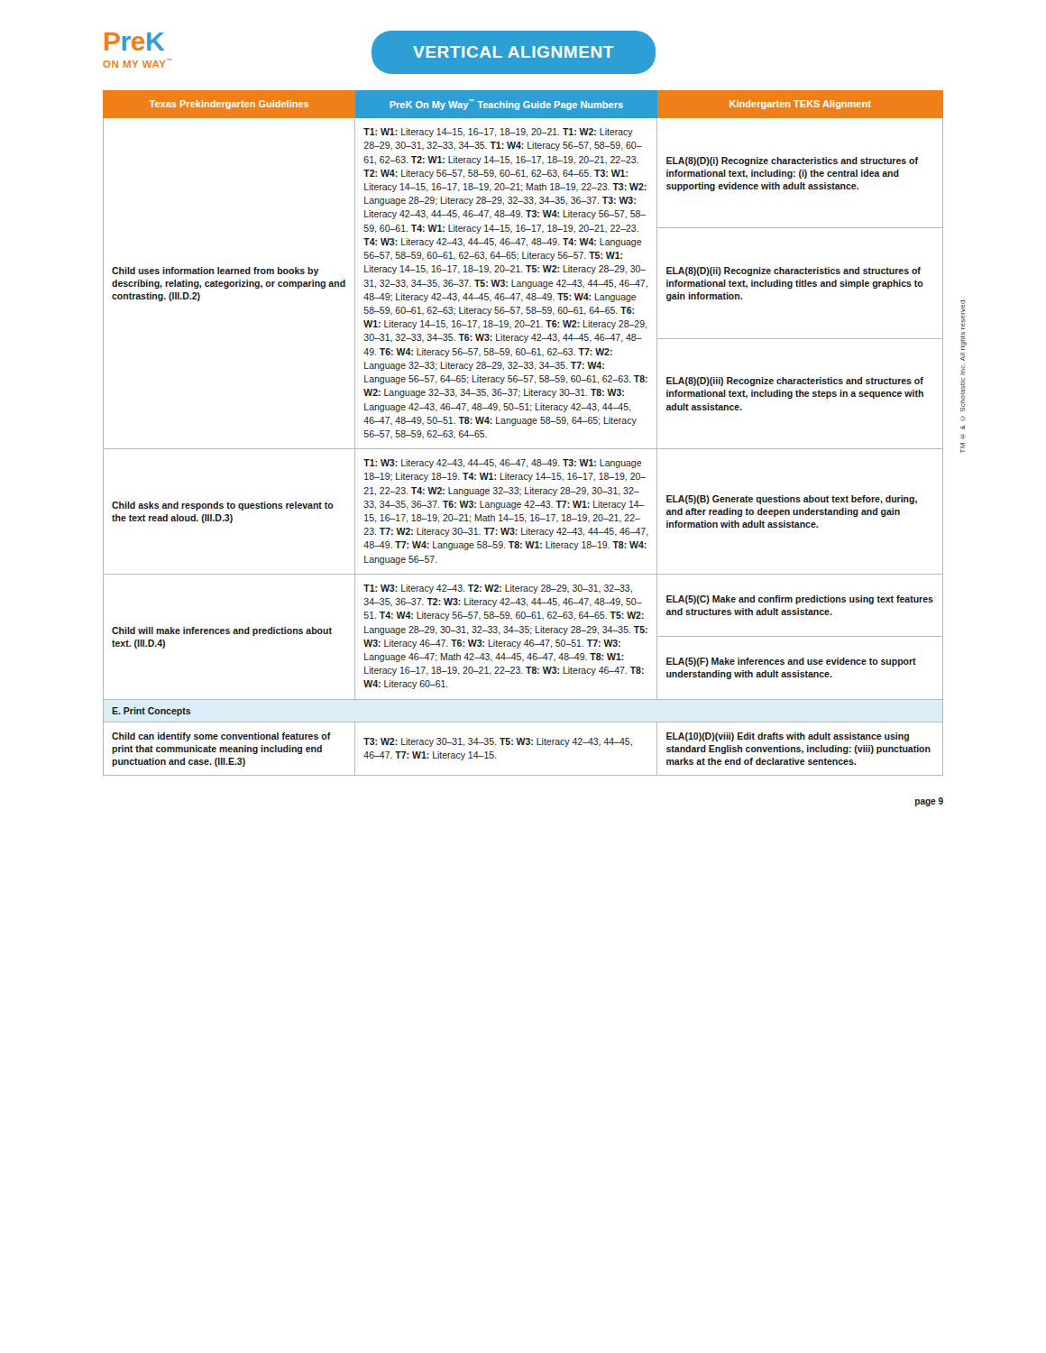PreK
ON MY WAY™
VERTICAL ALIGNMENT
| Texas Prekindergarten Guidelines | PreK On My Way ™ Teaching Guide Page Numbers | Kindergarten TEKS Alignment |
| --- | --- | --- |
| Child uses information learned from books by describing, relating, categorizing, or comparing and contrasting. (III.D.2) | T1: W1: Literacy 14–15, 16–17, 18–19, 20–21. T1: W2: Literacy 28–29, 30–31, 32–33, 34–35. T1: W4: Literacy 56–57, 58–59, 60–61, 62–63. T2: W1: Literacy 14–15, 16–17, 18–19, 20–21, 22–23. T2: W4: Literacy 56–57, 58–59, 60–61, 62–63, 64–65. T3: W1: Literacy 14–15, 16–17, 18–19, 20–21; Math 18–19, 22–23. T3: W2: Language 28–29; Literacy 28–29, 32–33, 34–35, 36–37. T3: W3: Literacy 42–43, 44–45, 46–47, 48–49. T3: W4: Literacy 56–57, 58–59, 60–61. T4: W1: Literacy 14–15, 16–17, 18–19, 20–21, 22–23. T4: W3: Literacy 42–43, 44–45, 46–47, 48–49. T4: W4: Language 56–57, 58–59, 60–61, 62–63, 64–65; Literacy 56–57. T5: W1: Literacy 14–15, 16–17, 18–19, 20–21. T5: W2: Literacy 28–29, 30–31, 32–33, 34–35, 36–37. T5: W3: Language 42–43, 44–45, 46–47, 48–49; Literacy 42–43, 44–45, 46–47, 48–49. T5: W4: Language 58–59, 60–61, 62–63; Literacy 56–57, 58–59, 60–61, 64–65. T6: W1: Literacy 14–15, 16–17, 18–19, 20–21. T6: W2: Literacy 28–29, 30–31, 32–33, 34–35. T6: W3: Literacy 42–43, 44–45, 46–47, 48–49. T6: W4: Literacy 56–57, 58–59, 60–61, 62–63. T7: W2: Language 32–33; Literacy 28–29, 32–33, 34–35. T7: W4: Language 56–57, 64–65; Literacy 56–57, 58–59, 60–61, 62–63. T8: W2: Language 32–33, 34–35, 36–37; Literacy 30–31. T8: W3: Language 42–43, 46–47, 48–49, 50–51; Literacy 42–43, 44–45, 46–47, 48–49, 50–51. T8: W4: Language 58–59, 64–65; Literacy 56–57, 58–59, 62–63, 64–65. | ELA(8)(D)(i) Recognize characteristics and structures of informational text, including: (i) the central idea and supporting evidence with adult assistance. |
| ELA(8)(D)(ii) Recognize characteristics and structures of informational text, including titles and simple graphics to gain information. |
| ELA(8)(D)(iii) Recognize characteristics and structures of informational text, including the steps in a sequence with adult assistance. |
| Child asks and responds to questions relevant to the text read aloud. (III.D.3) | T1: W3: Literacy 42–43, 44–45, 46–47, 48–49. T3: W1: Language 18–19; Literacy 18–19. T4: W1: Literacy 14–15, 16–17, 18–19, 20–21, 22–23. T4: W2: Language 32–33; Literacy 28–29, 30–31, 32–33, 34–35, 36–37. T6: W3: Language 42–43. T7: W1: Literacy 14–15, 16–17, 18–19, 20–21; Math 14–15, 16–17, 18–19, 20–21, 22–23. T7: W2: Literacy 30–31. T7: W3: Literacy 42–43, 44–45, 46–47, 48–49. T7: W4: Language 58–59. T8: W1: Literacy 18–19. T8: W4: Language 56–57. | ELA(5)(B) Generate questions about text before, during, and after reading to deepen understanding and gain information with adult assistance. |
| Child will make inferences and predictions about text. (III.D.4) | T1: W3: Literacy 42–43. T2: W2: Literacy 28–29, 30–31, 32–33, 34–35, 36–37. T2: W3: Literacy 42–43, 44–45, 46–47, 48–49, 50–51. T4: W4: Literacy 56–57, 58–59, 60–61, 62–63, 64–65. T5: W2: Language 28–29, 30–31, 32–33, 34–35; Literacy 28–29, 34–35. T5: W3: Literacy 46–47. T6: W3: Literacy 46–47, 50–51. T7: W3: Language 46–47; Math 42–43, 44–45, 46–47, 48–49. T8: W1: Literacy 16–17, 18–19, 20–21, 22–23. T8: W3: Literacy 46–47. T8: W4: Literacy 60–61. | ELA(5)(C) Make and confirm predictions using text features and structures with adult assistance. |
| ELA(5)(F) Make inferences and use evidence to support understanding with adult assistance. |
| E. Print Concepts |
| Child can identify some conventional features of print that communicate meaning including end punctuation and case. (III.E.3) | T3: W2: Literacy 30–31, 34–35. T5: W3: Literacy 42–43, 44–45, 46–47. T7: W1: Literacy 14–15. | ELA(10)(D)(viii) Edit drafts with adult assistance using standard English conventions, including: (viii) punctuation marks at the end of declarative sentences. |
TM ® & © Scholastic Inc. All rights reserved.
page 9